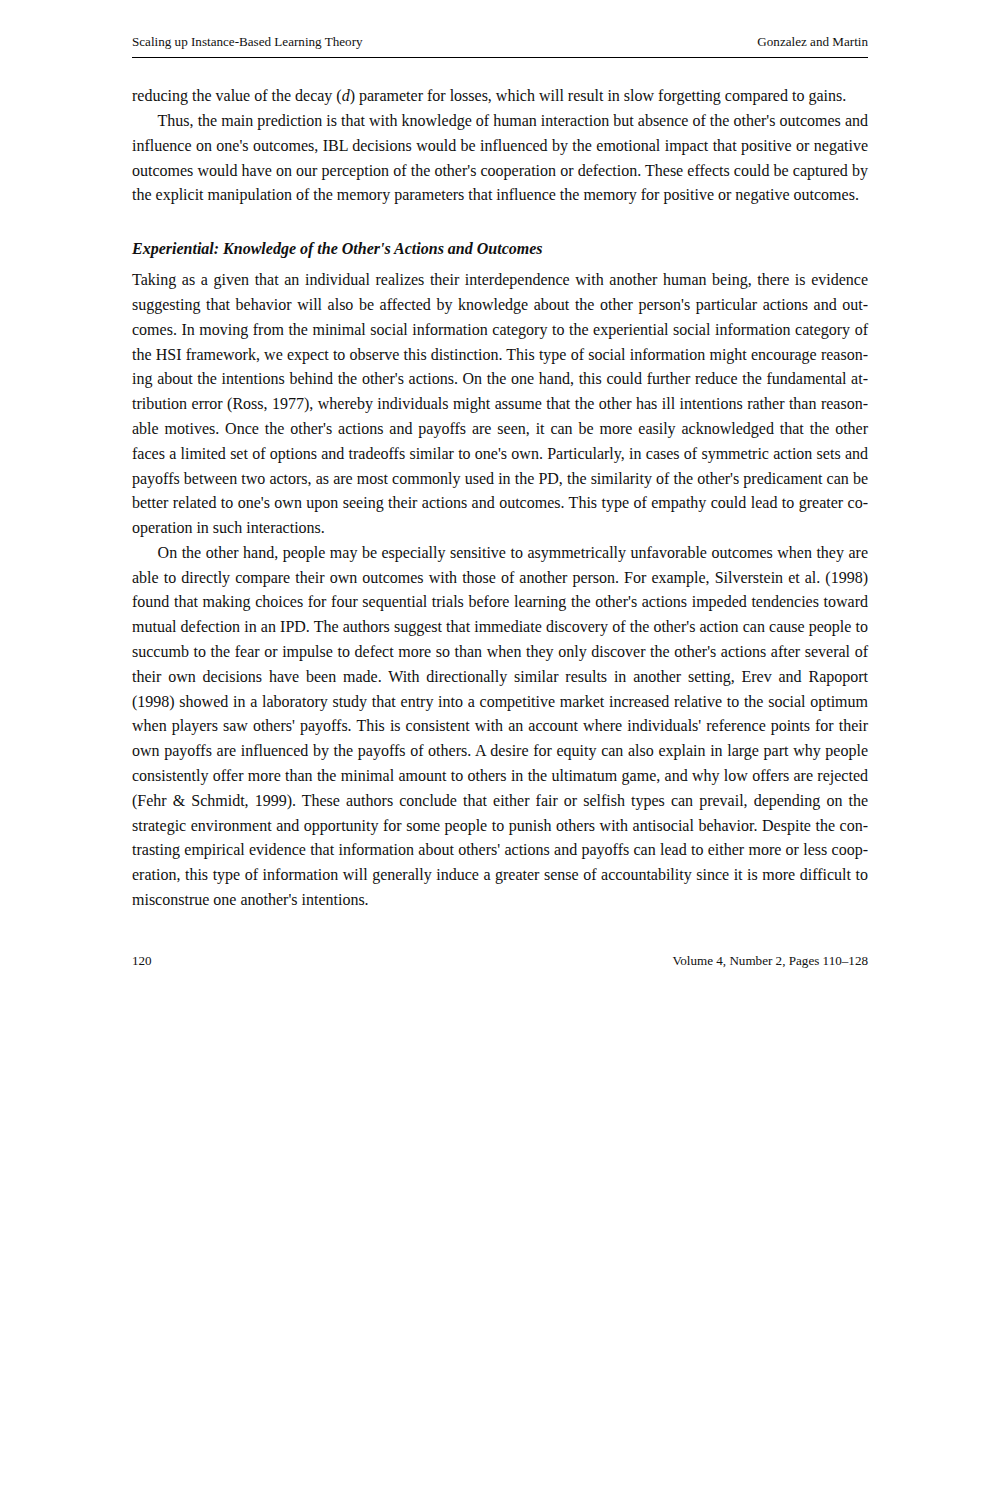Scaling up Instance-Based Learning Theory Gonzalez and Martin
reducing the value of the decay (d) parameter for losses, which will result in slow forgetting compared to gains.
Thus, the main prediction is that with knowledge of human interaction but absence of the other's outcomes and influence on one's outcomes, IBL decisions would be influenced by the emotional impact that positive or negative outcomes would have on our perception of the other's cooperation or defection. These effects could be captured by the explicit manipulation of the memory parameters that influence the memory for positive or negative outcomes.
Experiential: Knowledge of the Other's Actions and Outcomes
Taking as a given that an individual realizes their interdependence with another human being, there is evidence suggesting that behavior will also be affected by knowledge about the other person's particular actions and outcomes. In moving from the minimal social information category to the experiential social information category of the HSI framework, we expect to observe this distinction. This type of social information might encourage reasoning about the intentions behind the other's actions. On the one hand, this could further reduce the fundamental attribution error (Ross, 1977), whereby individuals might assume that the other has ill intentions rather than reasonable motives. Once the other's actions and payoffs are seen, it can be more easily acknowledged that the other faces a limited set of options and tradeoffs similar to one's own. Particularly, in cases of symmetric action sets and payoffs between two actors, as are most commonly used in the PD, the similarity of the other's predicament can be better related to one's own upon seeing their actions and outcomes. This type of empathy could lead to greater cooperation in such interactions.
On the other hand, people may be especially sensitive to asymmetrically unfavorable outcomes when they are able to directly compare their own outcomes with those of another person. For example, Silverstein et al. (1998) found that making choices for four sequential trials before learning the other's actions impeded tendencies toward mutual defection in an IPD. The authors suggest that immediate discovery of the other's action can cause people to succumb to the fear or impulse to defect more so than when they only discover the other's actions after several of their own decisions have been made. With directionally similar results in another setting, Erev and Rapoport (1998) showed in a laboratory study that entry into a competitive market increased relative to the social optimum when players saw others' payoffs. This is consistent with an account where individuals' reference points for their own payoffs are influenced by the payoffs of others. A desire for equity can also explain in large part why people consistently offer more than the minimal amount to others in the ultimatum game, and why low offers are rejected (Fehr & Schmidt, 1999). These authors conclude that either fair or selfish types can prevail, depending on the strategic environment and opportunity for some people to punish others with antisocial behavior. Despite the contrasting empirical evidence that information about others' actions and payoffs can lead to either more or less cooperation, this type of information will generally induce a greater sense of accountability since it is more difficult to misconstrue one another's intentions.
120 Volume 4, Number 2, Pages 110–128